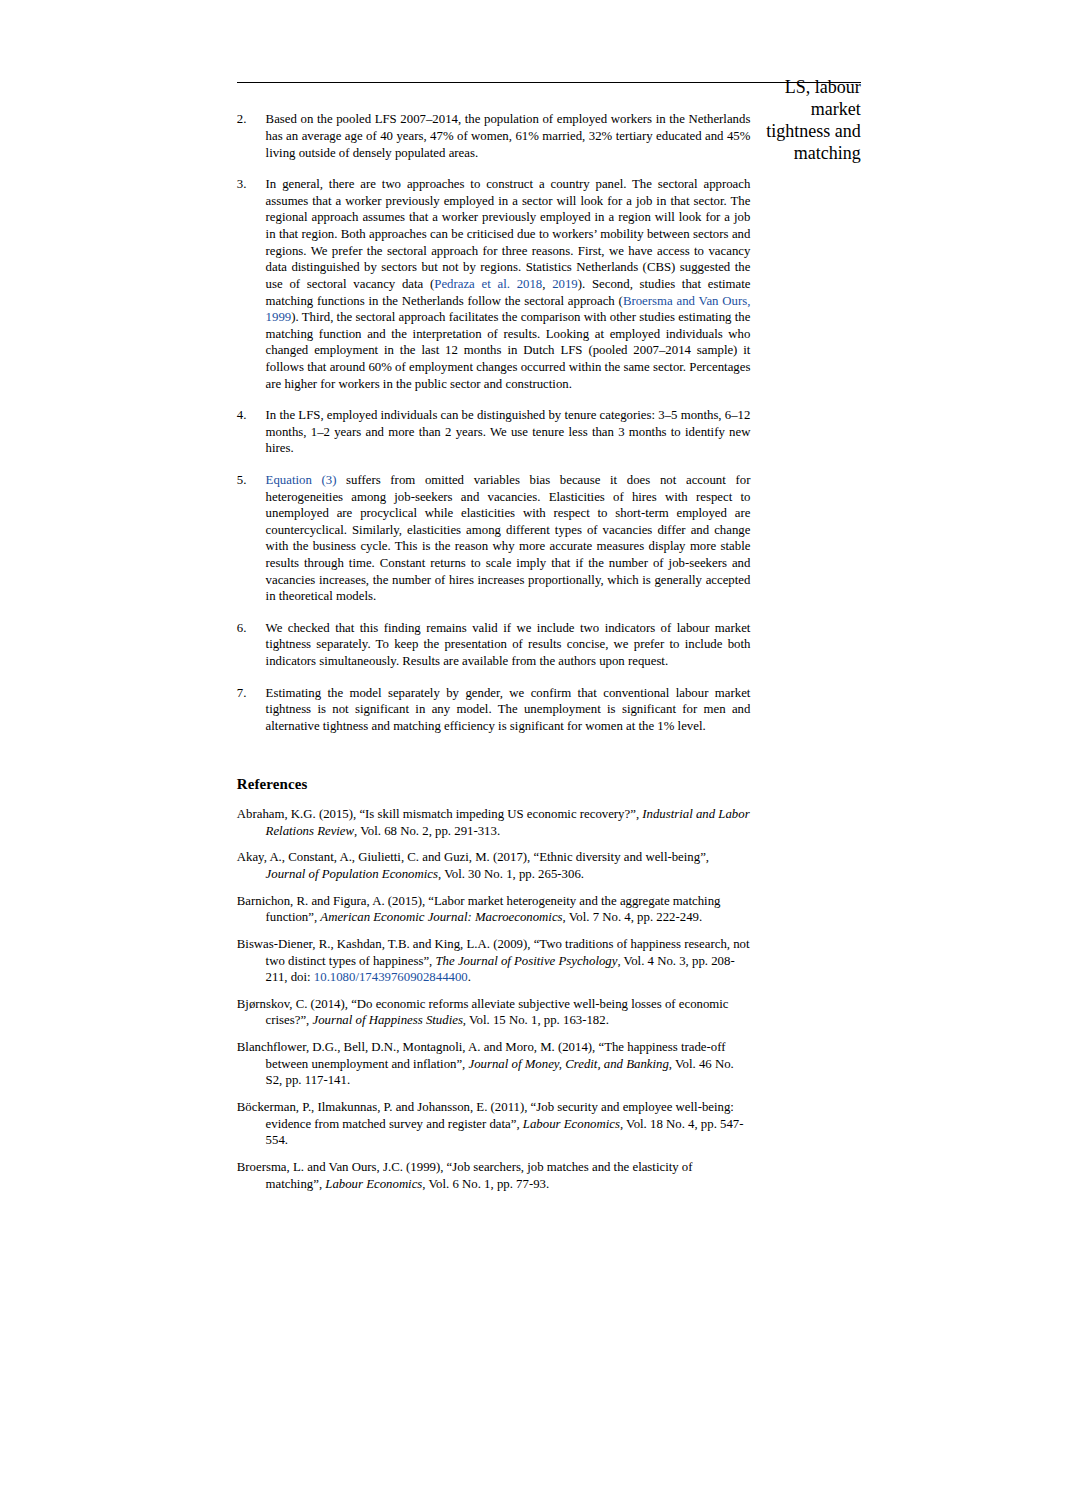LS, labour
market
tightness and
matching
2. Based on the pooled LFS 2007–2014, the population of employed workers in the Netherlands has an average age of 40 years, 47% of women, 61% married, 32% tertiary educated and 45% living outside of densely populated areas.
3. In general, there are two approaches to construct a country panel. The sectoral approach assumes that a worker previously employed in a sector will look for a job in that sector. The regional approach assumes that a worker previously employed in a region will look for a job in that region. Both approaches can be criticised due to workers’ mobility between sectors and regions. We prefer the sectoral approach for three reasons. First, we have access to vacancy data distinguished by sectors but not by regions. Statistics Netherlands (CBS) suggested the use of sectoral vacancy data (Pedraza et al. 2018, 2019). Second, studies that estimate matching functions in the Netherlands follow the sectoral approach (Broersma and Van Ours, 1999). Third, the sectoral approach facilitates the comparison with other studies estimating the matching function and the interpretation of results. Looking at employed individuals who changed employment in the last 12 months in Dutch LFS (pooled 2007–2014 sample) it follows that around 60% of employment changes occurred within the same sector. Percentages are higher for workers in the public sector and construction.
4. In the LFS, employed individuals can be distinguished by tenure categories: 3–5 months, 6–12 months, 1–2 years and more than 2 years. We use tenure less than 3 months to identify new hires.
5. Equation (3) suffers from omitted variables bias because it does not account for heterogeneities among job-seekers and vacancies. Elasticities of hires with respect to unemployed are procyclical while elasticities with respect to short-term employed are countercyclical. Similarly, elasticities among different types of vacancies differ and change with the business cycle. This is the reason why more accurate measures display more stable results through time. Constant returns to scale imply that if the number of job-seekers and vacancies increases, the number of hires increases proportionally, which is generally accepted in theoretical models.
6. We checked that this finding remains valid if we include two indicators of labour market tightness separately. To keep the presentation of results concise, we prefer to include both indicators simultaneously. Results are available from the authors upon request.
7. Estimating the model separately by gender, we confirm that conventional labour market tightness is not significant in any model. The unemployment is significant for men and alternative tightness and matching efficiency is significant for women at the 1% level.
References
Abraham, K.G. (2015), “Is skill mismatch impeding US economic recovery?”, Industrial and Labor Relations Review, Vol. 68 No. 2, pp. 291-313.
Akay, A., Constant, A., Giulietti, C. and Guzi, M. (2017), “Ethnic diversity and well-being”, Journal of Population Economics, Vol. 30 No. 1, pp. 265-306.
Barnichon, R. and Figura, A. (2015), “Labor market heterogeneity and the aggregate matching function”, American Economic Journal: Macroeconomics, Vol. 7 No. 4, pp. 222-249.
Biswas-Diener, R., Kashdan, T.B. and King, L.A. (2009), “Two traditions of happiness research, not two distinct types of happiness”, The Journal of Positive Psychology, Vol. 4 No. 3, pp. 208-211, doi: 10.1080/17439760902844400.
Bjørnskov, C. (2014), “Do economic reforms alleviate subjective well-being losses of economic crises?”, Journal of Happiness Studies, Vol. 15 No. 1, pp. 163-182.
Blanchflower, D.G., Bell, D.N., Montagnoli, A. and Moro, M. (2014), “The happiness trade-off between unemployment and inflation”, Journal of Money, Credit, and Banking, Vol. 46 No. S2, pp. 117-141.
Böckerman, P., Ilmakunnas, P. and Johansson, E. (2011), “Job security and employee well-being: evidence from matched survey and register data”, Labour Economics, Vol. 18 No. 4, pp. 547-554.
Broersma, L. and Van Ours, J.C. (1999), “Job searchers, job matches and the elasticity of matching”, Labour Economics, Vol. 6 No. 1, pp. 77-93.